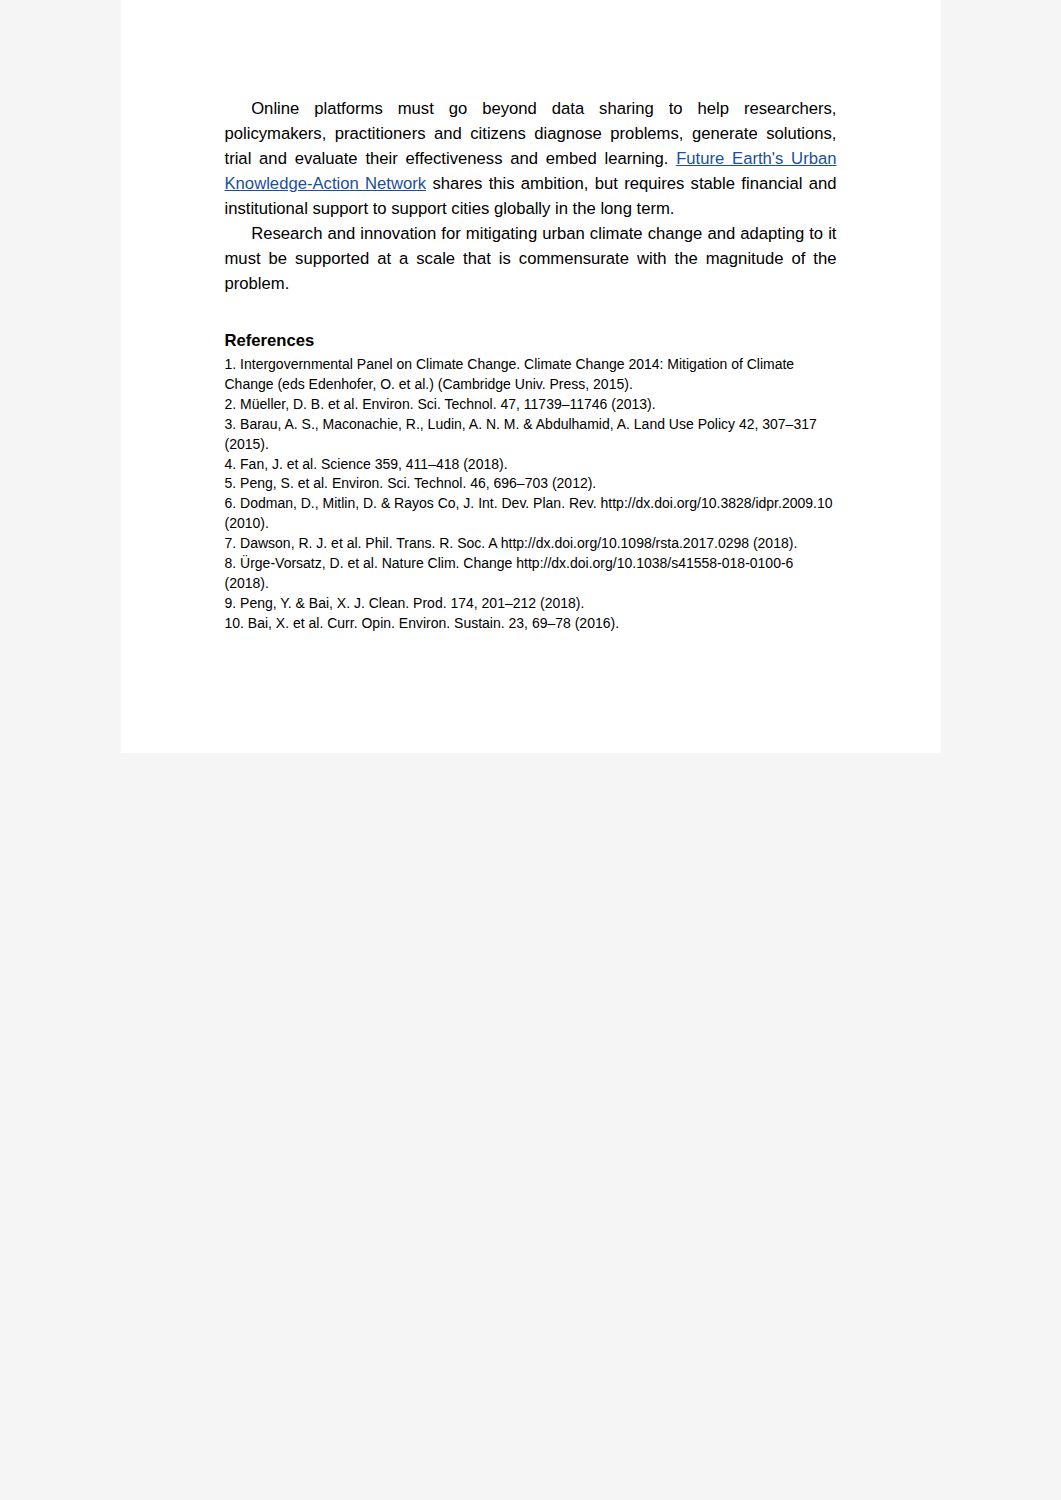Online platforms must go beyond data sharing to help researchers, policymakers, practitioners and citizens diagnose problems, generate solutions, trial and evaluate their effectiveness and embed learning. Future Earth's Urban Knowledge-Action Network shares this ambition, but requires stable financial and institutional support to support cities globally in the long term.
Research and innovation for mitigating urban climate change and adapting to it must be supported at a scale that is commensurate with the magnitude of the problem.
References
1. Intergovernmental Panel on Climate Change. Climate Change 2014: Mitigation of Climate Change (eds Edenhofer, O. et al.) (Cambridge Univ. Press, 2015).
2. Müeller, D. B. et al. Environ. Sci. Technol. 47, 11739–11746 (2013).
3. Barau, A. S., Maconachie, R., Ludin, A. N. M. & Abdulhamid, A. Land Use Policy 42, 307–317 (2015).
4. Fan, J. et al. Science 359, 411–418 (2018).
5. Peng, S. et al. Environ. Sci. Technol. 46, 696–703 (2012).
6. Dodman, D., Mitlin, D. & Rayos Co, J. Int. Dev. Plan. Rev. http://dx.doi.org/10.3828/idpr.2009.10 (2010).
7. Dawson, R. J. et al. Phil. Trans. R. Soc. A http://dx.doi.org/10.1098/rsta.2017.0298 (2018).
8. Ürge-Vorsatz, D. et al. Nature Clim. Change http://dx.doi.org/10.1038/s41558-018-0100-6 (2018).
9. Peng, Y. & Bai, X. J. Clean. Prod. 174, 201–212 (2018).
10. Bai, X. et al. Curr. Opin. Environ. Sustain. 23, 69–78 (2016).